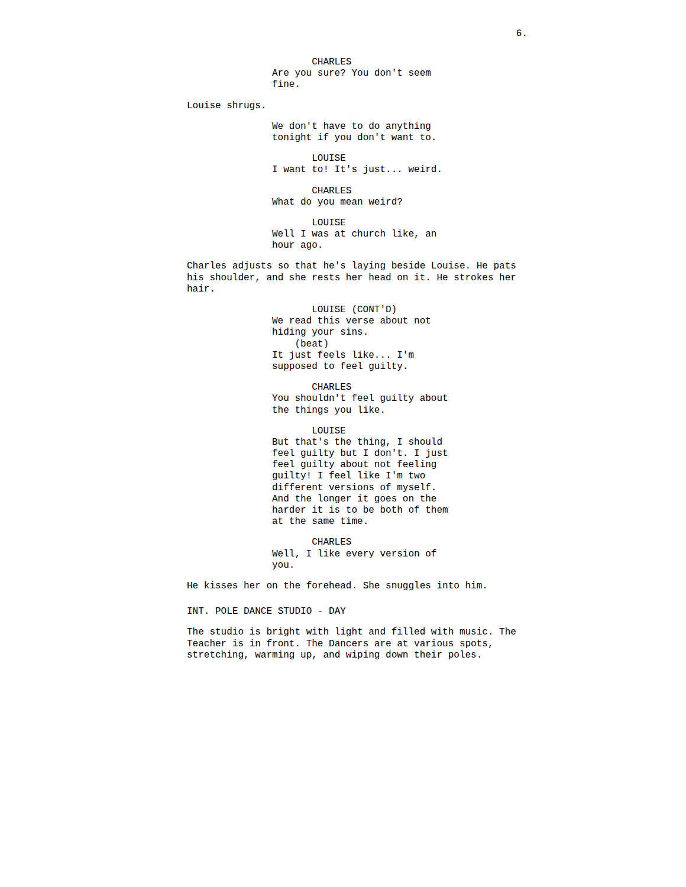6.
Charles
Are you sure? You don't seem fine.
Louise shrugs.
We don't have to do anything tonight if you don't want to.
Louise
I want to! It's just... weird.
Charles
What do you mean weird?
Louise
Well I was at church like, an hour ago.
Charles adjusts so that he's laying beside Louise. He pats his shoulder, and she rests her head on it. He strokes her hair.
Louise (CONT'D)
We read this verse about not hiding your sins.
(beat)
It just feels like... I'm supposed to feel guilty.
Charles
You shouldn't feel guilty about the things you like.
Louise
But that's the thing, I should feel guilty but I don't. I just feel guilty about not feeling guilty! I feel like I'm two different versions of myself. And the longer it goes on the harder it is to be both of them at the same time.
Charles
Well, I like every version of you.
He kisses her on the forehead. She snuggles into him.
INT. POLE DANCE STUDIO - DAY
The studio is bright with light and filled with music. The Teacher is in front. The Dancers are at various spots, stretching, warming up, and wiping down their poles.